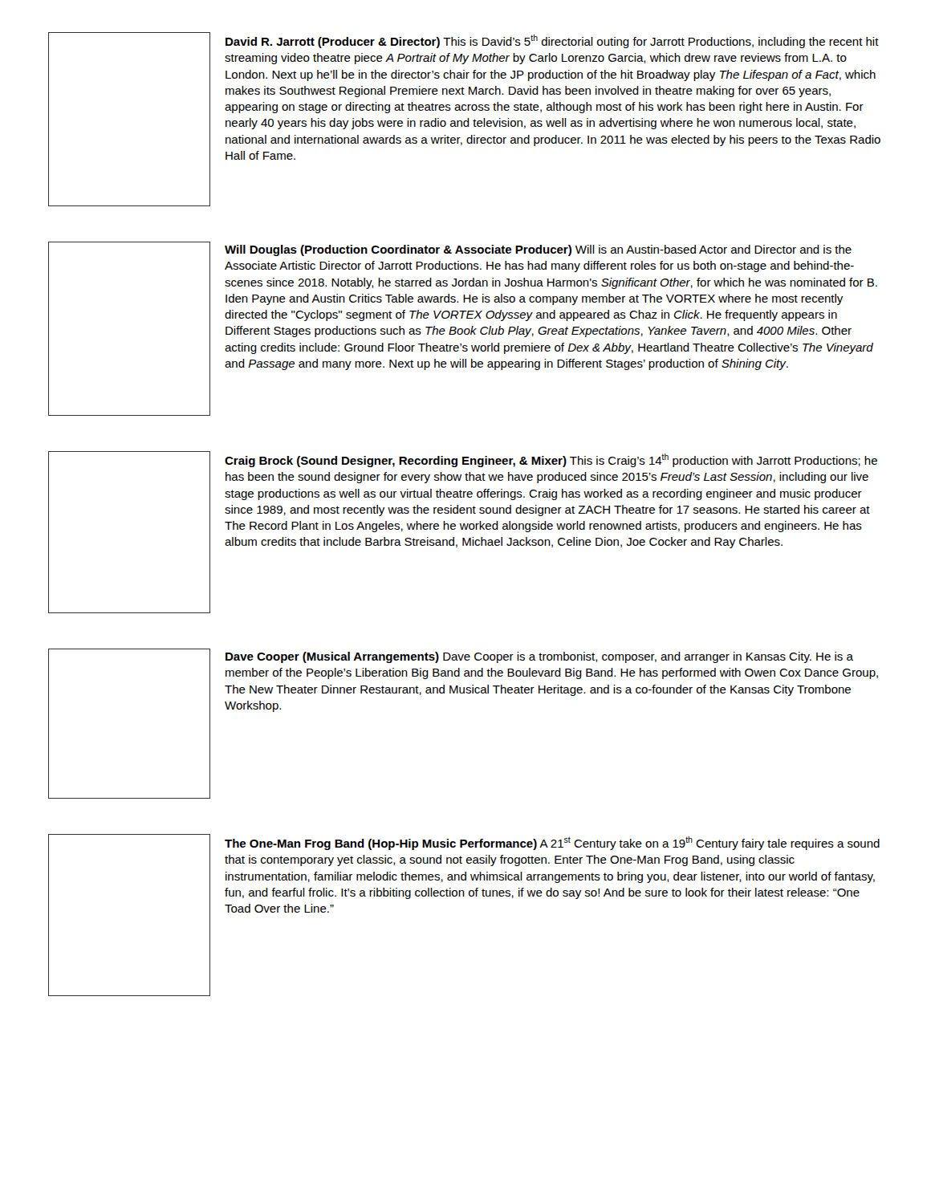David R. Jarrott (Producer & Director) This is David’s 5th directorial outing for Jarrott Productions, including the recent hit streaming video theatre piece A Portrait of My Mother by Carlo Lorenzo Garcia, which drew rave reviews from L.A. to London. Next up he’ll be in the director’s chair for the JP production of the hit Broadway play The Lifespan of a Fact, which makes its Southwest Regional Premiere next March. David has been involved in theatre making for over 65 years, appearing on stage or directing at theatres across the state, although most of his work has been right here in Austin. For nearly 40 years his day jobs were in radio and television, as well as in advertising where he won numerous local, state, national and international awards as a writer, director and producer. In 2011 he was elected by his peers to the Texas Radio Hall of Fame.
Will Douglas (Production Coordinator & Associate Producer) Will is an Austin-based Actor and Director and is the Associate Artistic Director of Jarrott Productions. He has had many different roles for us both on-stage and behind-the-scenes since 2018. Notably, he starred as Jordan in Joshua Harmon's Significant Other, for which he was nominated for B. Iden Payne and Austin Critics Table awards. He is also a company member at The VORTEX where he most recently directed the "Cyclops" segment of The VORTEX Odyssey and appeared as Chaz in Click. He frequently appears in Different Stages productions such as The Book Club Play, Great Expectations, Yankee Tavern, and 4000 Miles. Other acting credits include: Ground Floor Theatre’s world premiere of Dex & Abby, Heartland Theatre Collective’s The Vineyard and Passage and many more. Next up he will be appearing in Different Stages’ production of Shining City.
Craig Brock (Sound Designer, Recording Engineer, & Mixer) This is Craig’s 14th production with Jarrott Productions; he has been the sound designer for every show that we have produced since 2015’s Freud’s Last Session, including our live stage productions as well as our virtual theatre offerings. Craig has worked as a recording engineer and music producer since 1989, and most recently was the resident sound designer at ZACH Theatre for 17 seasons. He started his career at The Record Plant in Los Angeles, where he worked alongside world renowned artists, producers and engineers. He has album credits that include Barbra Streisand, Michael Jackson, Celine Dion, Joe Cocker and Ray Charles.
Dave Cooper (Musical Arrangements) Dave Cooper is a trombonist, composer, and arranger in Kansas City. He is a member of the People’s Liberation Big Band and the Boulevard Big Band. He has performed with Owen Cox Dance Group, The New Theater Dinner Restaurant, and Musical Theater Heritage. and is a co-founder of the Kansas City Trombone Workshop.
The One-Man Frog Band (Hop-Hip Music Performance) A 21st Century take on a 19th Century fairy tale requires a sound that is contemporary yet classic, a sound not easily frogotten. Enter The One-Man Frog Band, using classic instrumentation, familiar melodic themes, and whimsical arrangements to bring you, dear listener, into our world of fantasy, fun, and fearful frolic. It’s a ribbiting collection of tunes, if we do say so! And be sure to look for their latest release: “One Toad Over the Line.”